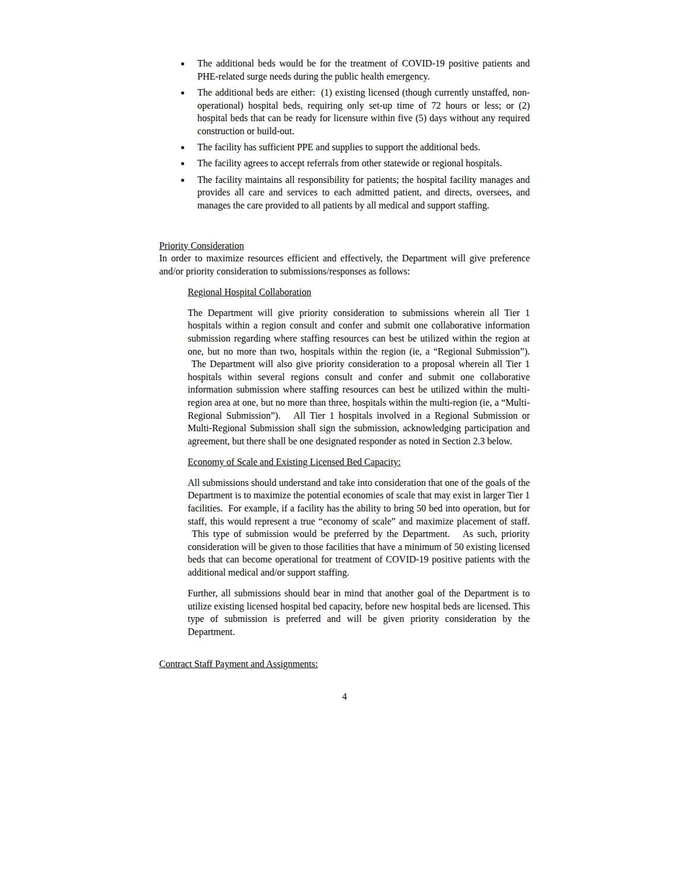The additional beds would be for the treatment of COVID-19 positive patients and PHE-related surge needs during the public health emergency.
The additional beds are either: (1) existing licensed (though currently unstaffed, non-operational) hospital beds, requiring only set-up time of 72 hours or less; or (2) hospital beds that can be ready for licensure within five (5) days without any required construction or build-out.
The facility has sufficient PPE and supplies to support the additional beds.
The facility agrees to accept referrals from other statewide or regional hospitals.
The facility maintains all responsibility for patients; the hospital facility manages and provides all care and services to each admitted patient, and directs, oversees, and manages the care provided to all patients by all medical and support staffing.
Priority Consideration
In order to maximize resources efficient and effectively, the Department will give preference and/or priority consideration to submissions/responses as follows:
Regional Hospital Collaboration
The Department will give priority consideration to submissions wherein all Tier 1 hospitals within a region consult and confer and submit one collaborative information submission regarding where staffing resources can best be utilized within the region at one, but no more than two, hospitals within the region (ie, a “Regional Submission”). The Department will also give priority consideration to a proposal wherein all Tier 1 hospitals within several regions consult and confer and submit one collaborative information submission where staffing resources can best be utilized within the multi-region area at one, but no more than three, hospitals within the multi-region (ie, a “Multi-Regional Submission”). All Tier 1 hospitals involved in a Regional Submission or Multi-Regional Submission shall sign the submission, acknowledging participation and agreement, but there shall be one designated responder as noted in Section 2.3 below.
Economy of Scale and Existing Licensed Bed Capacity:
All submissions should understand and take into consideration that one of the goals of the Department is to maximize the potential economies of scale that may exist in larger Tier 1 facilities. For example, if a facility has the ability to bring 50 bed into operation, but for staff, this would represent a true “economy of scale” and maximize placement of staff. This type of submission would be preferred by the Department. As such, priority consideration will be given to those facilities that have a minimum of 50 existing licensed beds that can become operational for treatment of COVID-19 positive patients with the additional medical and/or support staffing.
Further, all submissions should bear in mind that another goal of the Department is to utilize existing licensed hospital bed capacity, before new hospital beds are licensed. This type of submission is preferred and will be given priority consideration by the Department.
Contract Staff Payment and Assignments:
4